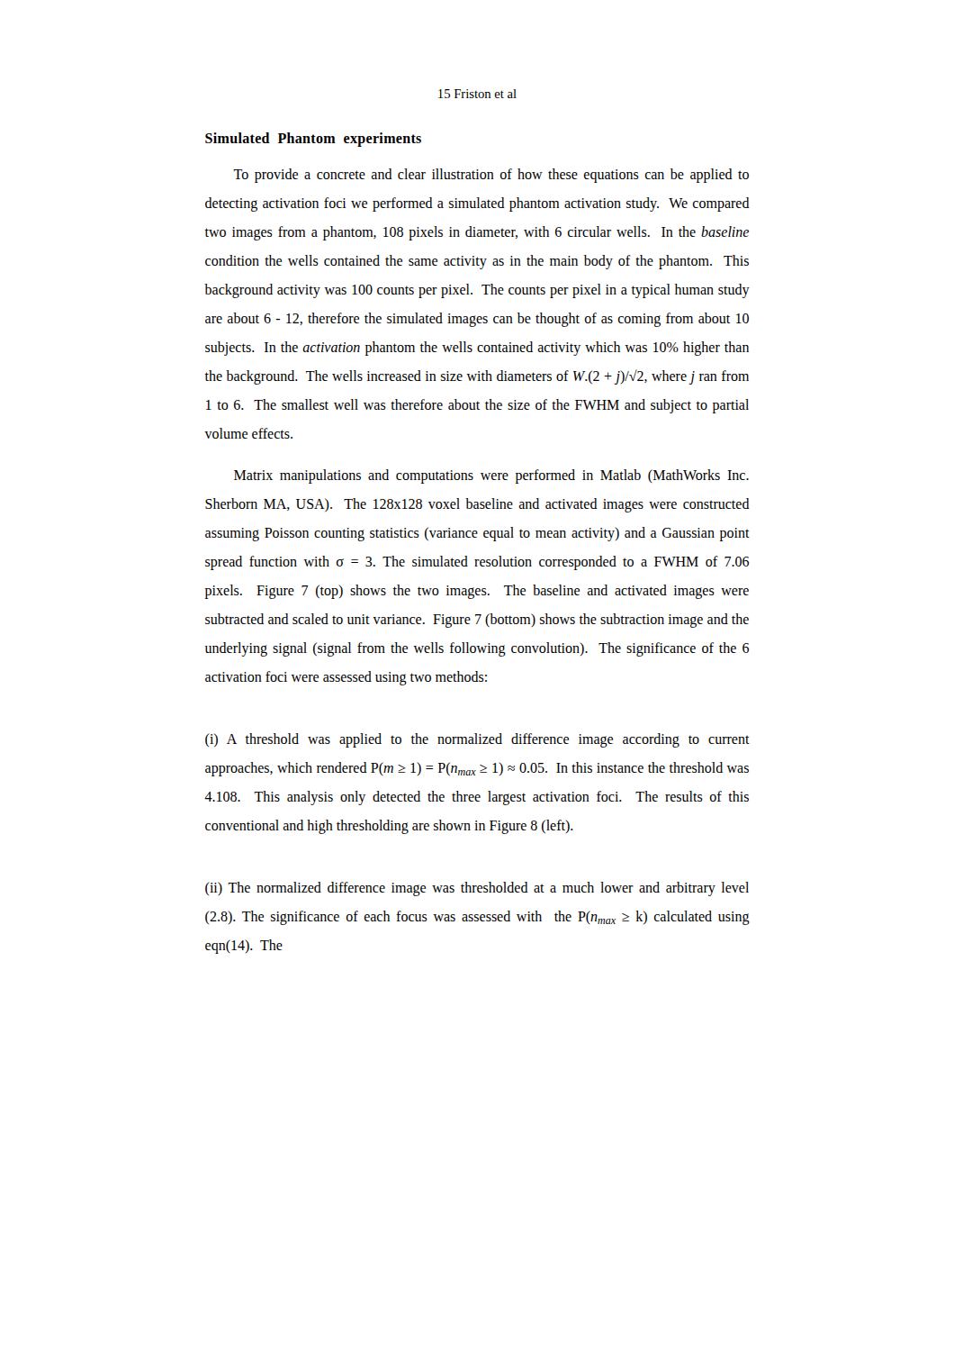15 Friston et al
Simulated Phantom experiments
To provide a concrete and clear illustration of how these equations can be applied to detecting activation foci we performed a simulated phantom activation study. We compared two images from a phantom, 108 pixels in diameter, with 6 circular wells. In the baseline condition the wells contained the same activity as in the main body of the phantom. This background activity was 100 counts per pixel. The counts per pixel in a typical human study are about 6 - 12, therefore the simulated images can be thought of as coming from about 10 subjects. In the activation phantom the wells contained activity which was 10% higher than the background. The wells increased in size with diameters of W.(2 + j)/√2, where j ran from 1 to 6. The smallest well was therefore about the size of the FWHM and subject to partial volume effects.
Matrix manipulations and computations were performed in Matlab (MathWorks Inc. Sherborn MA, USA). The 128x128 voxel baseline and activated images were constructed assuming Poisson counting statistics (variance equal to mean activity) and a Gaussian point spread function with σ = 3. The simulated resolution corresponded to a FWHM of 7.06 pixels. Figure 7 (top) shows the two images. The baseline and activated images were subtracted and scaled to unit variance. Figure 7 (bottom) shows the subtraction image and the underlying signal (signal from the wells following convolution). The significance of the 6 activation foci were assessed using two methods:
(i) A threshold was applied to the normalized difference image according to current approaches, which rendered P(m ≥ 1) = P(nmax ≥ 1) ≈ 0.05. In this instance the threshold was 4.108. This analysis only detected the three largest activation foci. The results of this conventional and high thresholding are shown in Figure 8 (left).
(ii) The normalized difference image was thresholded at a much lower and arbitrary level (2.8). The significance of each focus was assessed with the P(nmax ≥ k) calculated using eqn(14). The